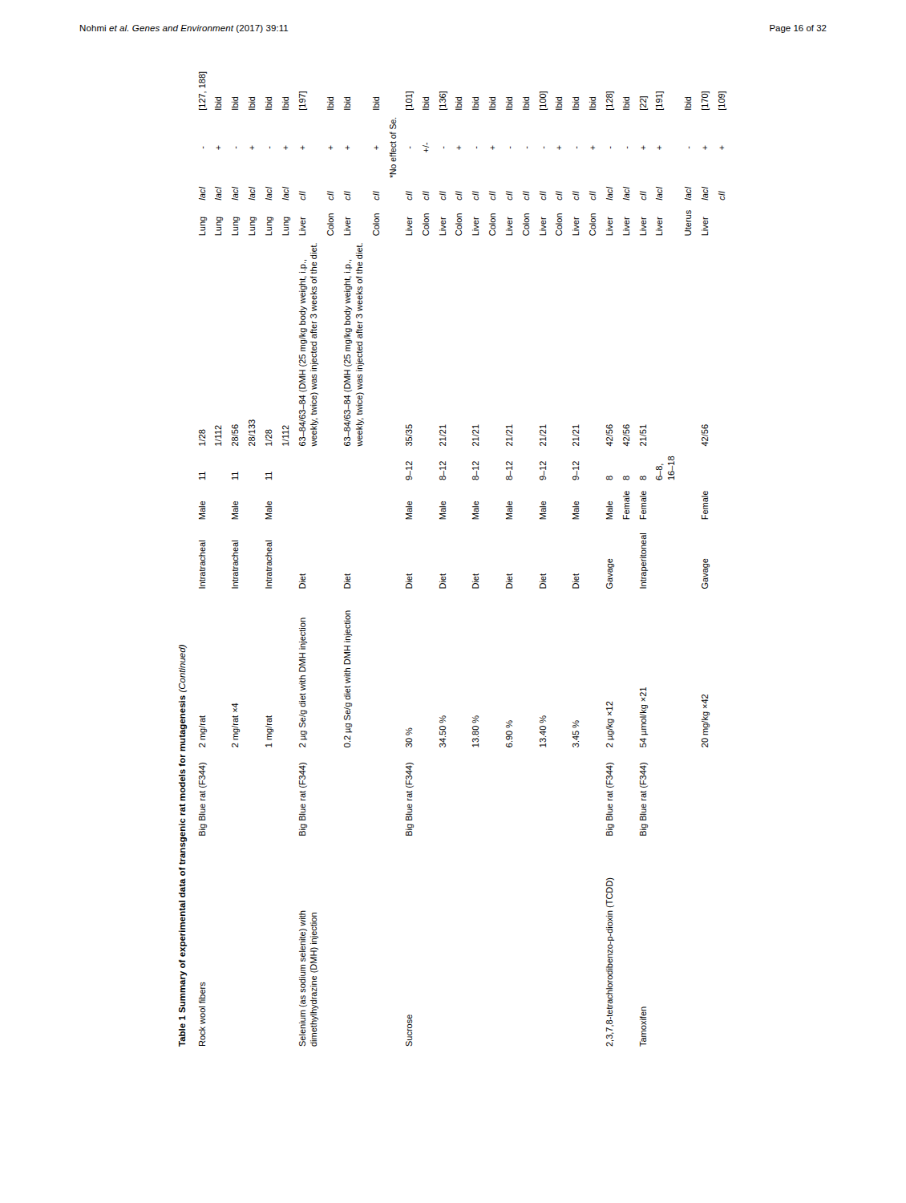Nohmi et al. Genes and Environment (2017) 39:11
Page 16 of 32
Table 1 Summary of experimental data of transgenic rat models for mutagenesis (Continued)
| Rock wool fibers | Big Blue rat (F344) | 2 mg/rat | Intratracheal | Male | 11 | 1/28 | Lung | lacI | - | [127, 188] |
| | | | | | | 1/112 | Lung | lacI | + | Ibid |
| | | 2 mg/rat ×4 | Intratracheal | Male | 11 | 28/56 | Lung | lacI | - | Ibid |
| | | | | | | 28/133 | Lung | lacI | + | Ibid |
| | | 1 mg/rat | Intratracheal | Male | 11 | 1/28 | Lung | lacI | - | Ibid |
| | | | | | | 1/112 | Lung | lacI | + | Ibid |
| Selenium (as sodium selenite) with dimethylhydrazine (DMH) injection | Big Blue rat (F344) | 2 µg Se/g diet with DMH injection | Diet | | | 63–84/63–84 (DMH (25 mg/kg body weight, i.p., weekly, twice) was injected after 3 weeks of the diet. | Liver | cII | + | [197] |
| | | | | | | | Colon | cII | + | Ibid |
| | | 0.2 µg Se/g diet with DMH injection | Diet | | | 63–84/63–84 (DMH (25 mg/kg body weight, i.p., weekly, twice) was injected after 3 weeks of the diet. | Liver | cII | + | Ibid |
| | | | | | | | Colon | cII | + | Ibid |
| | | | | | | | | | *No effect of Se. | |
| Sucrose | Big Blue rat (F344) | 30 % | Diet | Male | 9–12 | 35/35 | Liver | cII | - | [101] |
| | | | | | | | Colon | cII | +/- | Ibid |
| | | 34.50 % | Diet | Male | 8–12 | 21/21 | Liver | cII | - | [136] |
| | | | | | | | Colon | cII | + | Ibid |
| | | 13.80 % | Diet | Male | 8–12 | 21/21 | Liver | cII | - | Ibid |
| | | | | | | | Colon | cII | + | Ibid |
| | | 6.90 % | Diet | Male | 8–12 | 21/21 | Liver | cII | - | Ibid |
| | | | | | | | Colon | cII | - | Ibid |
| | | 13.40 % | Diet | Male | 9–12 | 21/21 | Liver | cII | - | [100] |
| | | | | | | | Colon | cII | + | Ibid |
| | | 3.45 % | Diet | Male | 9–12 | 21/21 | Liver | cII | - | Ibid |
| | | | | | | | Colon | cII | + | Ibid |
| 2,3,7,8-tetrachlorodibenzo-p-dioxin (TCDD) | Big Blue rat (F344) | 2 µg/kg ×12 | Gavage | Male | 8 | 42/56 | Liver | lacI | - | [128] |
| | | | | Female | 8 | 42/56 | Liver | lacI | - | Ibid |
| Tamoxifen | Big Blue rat (F344) | 54 µmol/kg ×21 | Intraperitoneal | Female | 8 | 21/51 | Liver | cII | + | [22] |
| | | | | | 6–8, 16–18 | | Liver | lacI | + | [191] |
| | | | | | | | Uterus | lacI | - | Ibid |
| | | 20 mg/kg ×42 | Gavage | Female | | 42/56 | Liver | lacI | + | [170] |
| | | | | | | | | cII | + | [109] |